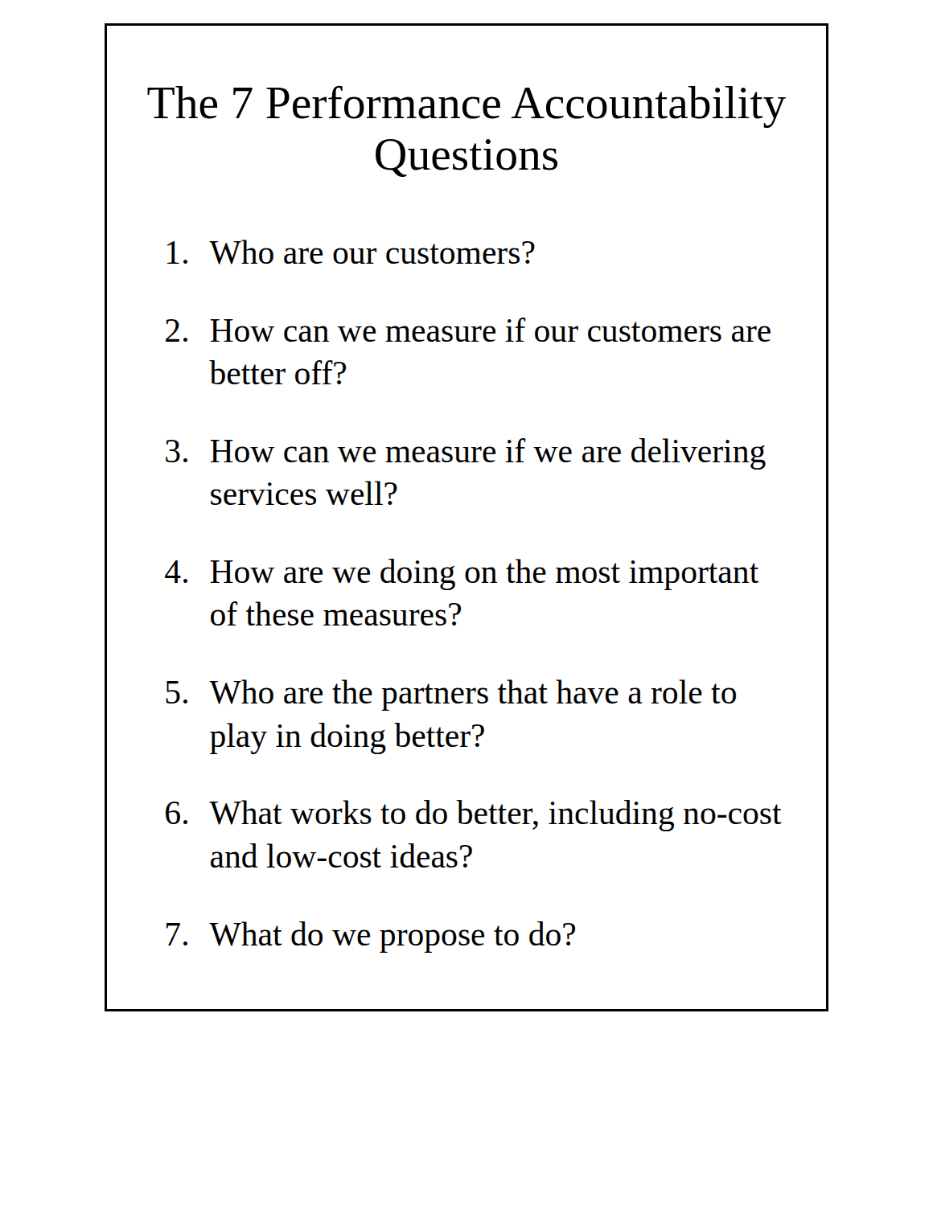The 7 Performance Accountability Questions
Who are our customers?
How can we measure if our customers are better off?
How can we measure if we are delivering services well?
How are we doing on the most important of these measures?
Who are the partners that have a role to play in doing better?
What works to do better, including no-cost and low-cost ideas?
What do we propose to do?